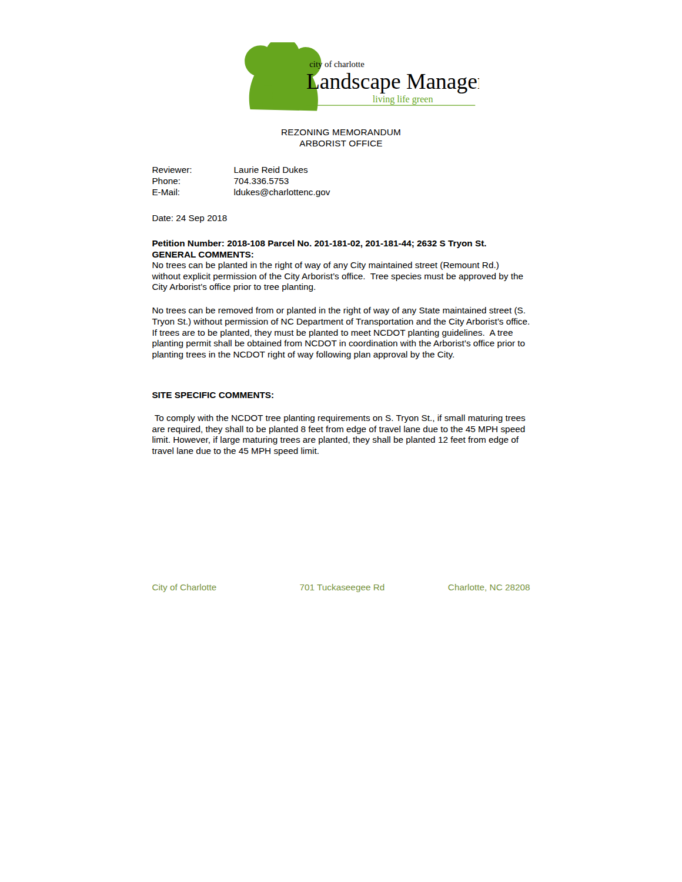REZONING MEMORANDUM
ARBORIST OFFICE
| Reviewer: | Laurie Reid Dukes |
| Phone: | 704.336.5753 |
| E-Mail: | ldukes@charlottenc.gov |
Date: 24 Sep 2018
Petition Number: 2018-108 Parcel No. 201-181-02, 201-181-44; 2632 S Tryon St.
GENERAL COMMENTS:
No trees can be planted in the right of way of any City maintained street (Remount Rd.) without explicit permission of the City Arborist’s office. Tree species must be approved by the City Arborist’s office prior to tree planting.
No trees can be removed from or planted in the right of way of any State maintained street (S. Tryon St.) without permission of NC Department of Transportation and the City Arborist’s office. If trees are to be planted, they must be planted to meet NCDOT planting guidelines. A tree planting permit shall be obtained from NCDOT in coordination with the Arborist’s office prior to planting trees in the NCDOT right of way following plan approval by the City.
SITE SPECIFIC COMMENTS:
To comply with the NCDOT tree planting requirements on S. Tryon St., if small maturing trees are required, they shall to be planted 8 feet from edge of travel lane due to the 45 MPH speed limit. However, if large maturing trees are planted, they shall be planted 12 feet from edge of travel lane due to the 45 MPH speed limit.
City of Charlotte 701 Tuckaseegee Rd Charlotte, NC 28208